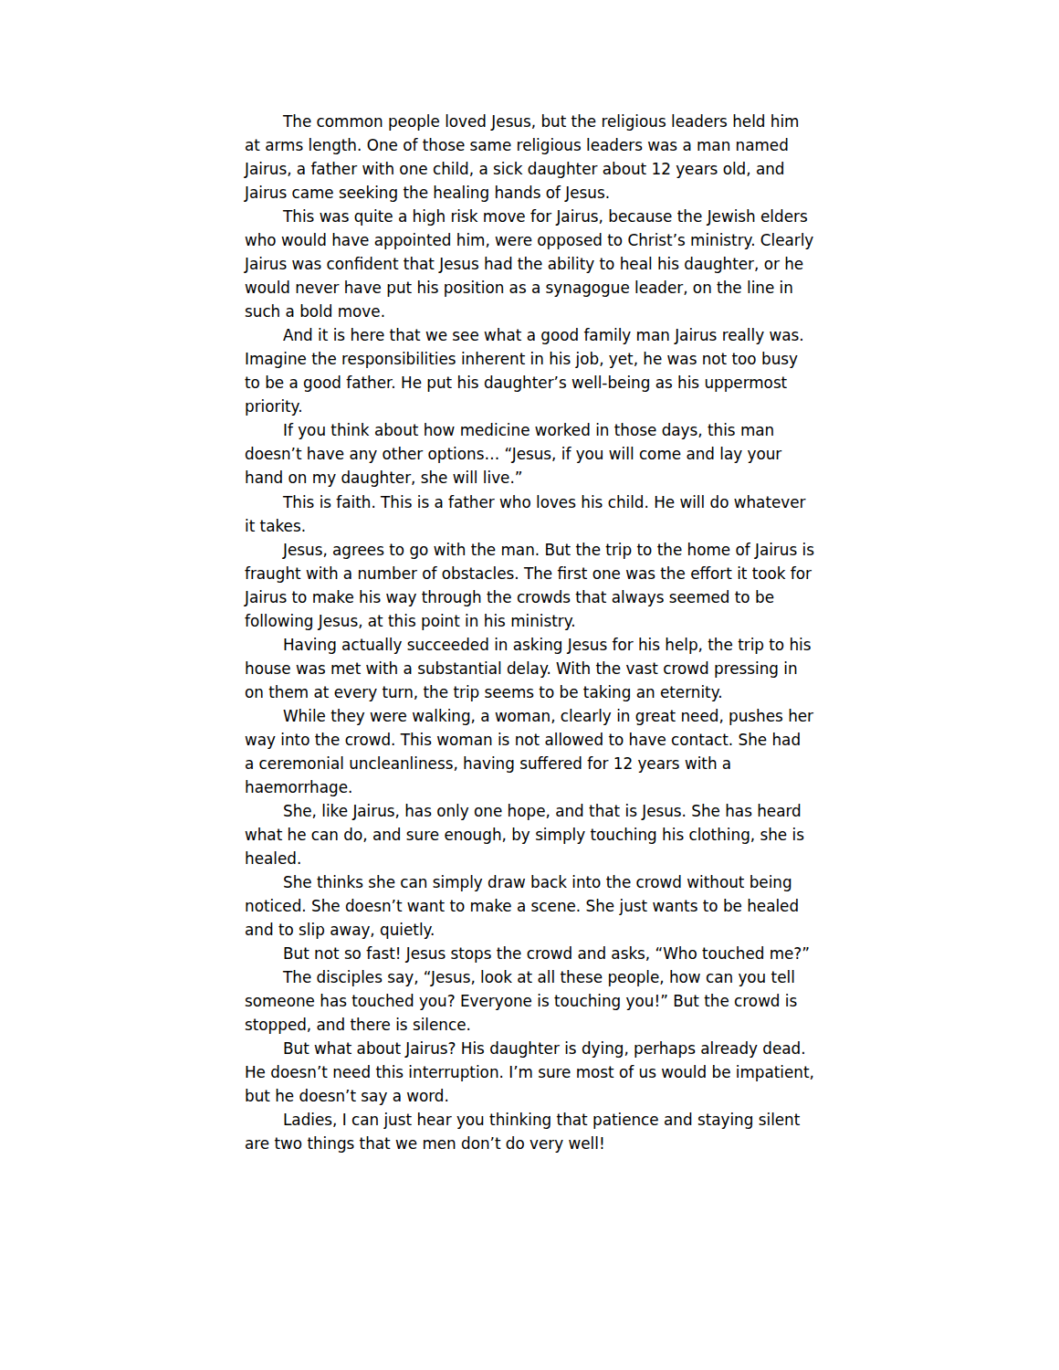The common people loved Jesus, but the religious leaders held him at arms length. One of those same religious leaders was a man named Jairus, a father with one child, a sick daughter about 12 years old, and Jairus came seeking the healing hands of Jesus.
This was quite a high risk move for Jairus, because the Jewish elders who would have appointed him, were opposed to Christ’s ministry. Clearly Jairus was confident that Jesus had the ability to heal his daughter, or he would never have put his position as a synagogue leader, on the line in such a bold move.
And it is here that we see what a good family man Jairus really was. Imagine the responsibilities inherent in his job, yet, he was not too busy to be a good father. He put his daughter’s well-being as his uppermost priority.
If you think about how medicine worked in those days, this man doesn’t have any other options… “Jesus, if you will come and lay your hand on my daughter, she will live.”
This is faith. This is a father who loves his child. He will do whatever it takes.
Jesus, agrees to go with the man. But the trip to the home of Jairus is fraught with a number of obstacles. The first one was the effort it took for Jairus to make his way through the crowds that always seemed to be following Jesus, at this point in his ministry.
Having actually succeeded in asking Jesus for his help, the trip to his house was met with a substantial delay. With the vast crowd pressing in on them at every turn, the trip seems to be taking an eternity.
While they were walking, a woman, clearly in great need, pushes her way into the crowd. This woman is not allowed to have contact. She had a ceremonial uncleanliness, having suffered for 12 years with a haemorrhage.
She, like Jairus, has only one hope, and that is Jesus. She has heard what he can do, and sure enough, by simply touching his clothing, she is healed.
She thinks she can simply draw back into the crowd without being noticed. She doesn’t want to make a scene. She just wants to be healed and to slip away, quietly.
But not so fast! Jesus stops the crowd and asks, “Who touched me?”
The disciples say, “Jesus, look at all these people, how can you tell someone has touched you? Everyone is touching you!” But the crowd is stopped, and there is silence.
But what about Jairus? His daughter is dying, perhaps already dead. He doesn’t need this interruption. I’m sure most of us would be impatient, but he doesn’t say a word.
Ladies, I can just hear you thinking that patience and staying silent are two things that we men don’t do very well!